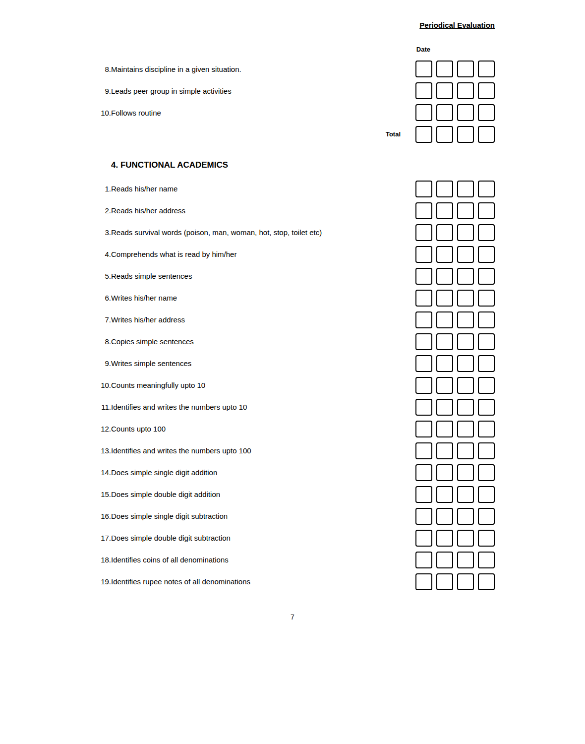Periodical Evaluation
Date
| 8. | Maintains discipline in a given situation. | |
| 9. | Leads peer group in simple activities | |
| 10. | Follows routine | |
| | Total | |
4. FUNCTIONAL ACADEMICS
| 1. | Reads his/her name | |
| 2. | Reads his/her address | |
| 3. | Reads survival words (poison, man, woman, hot, stop, toilet etc) | |
| 4. | Comprehends what is read by him/her | |
| 5. | Reads simple sentences | |
| 6. | Writes his/her name | |
| 7. | Writes his/her address | |
| 8. | Copies simple sentences | |
| 9. | Writes simple sentences | |
| 10. | Counts meaningfully upto 10 | |
| 11. | Identifies and writes the numbers upto 10 | |
| 12. | Counts upto 100 | |
| 13. | Identifies and writes the numbers upto 100 | |
| 14. | Does simple single digit addition | |
| 15. | Does simple double digit addition | |
| 16. | Does simple single digit subtraction | |
| 17. | Does simple double digit subtraction | |
| 18. | Identifies coins of all denominations | |
| 19. | Identifies rupee notes of all denominations | |
7